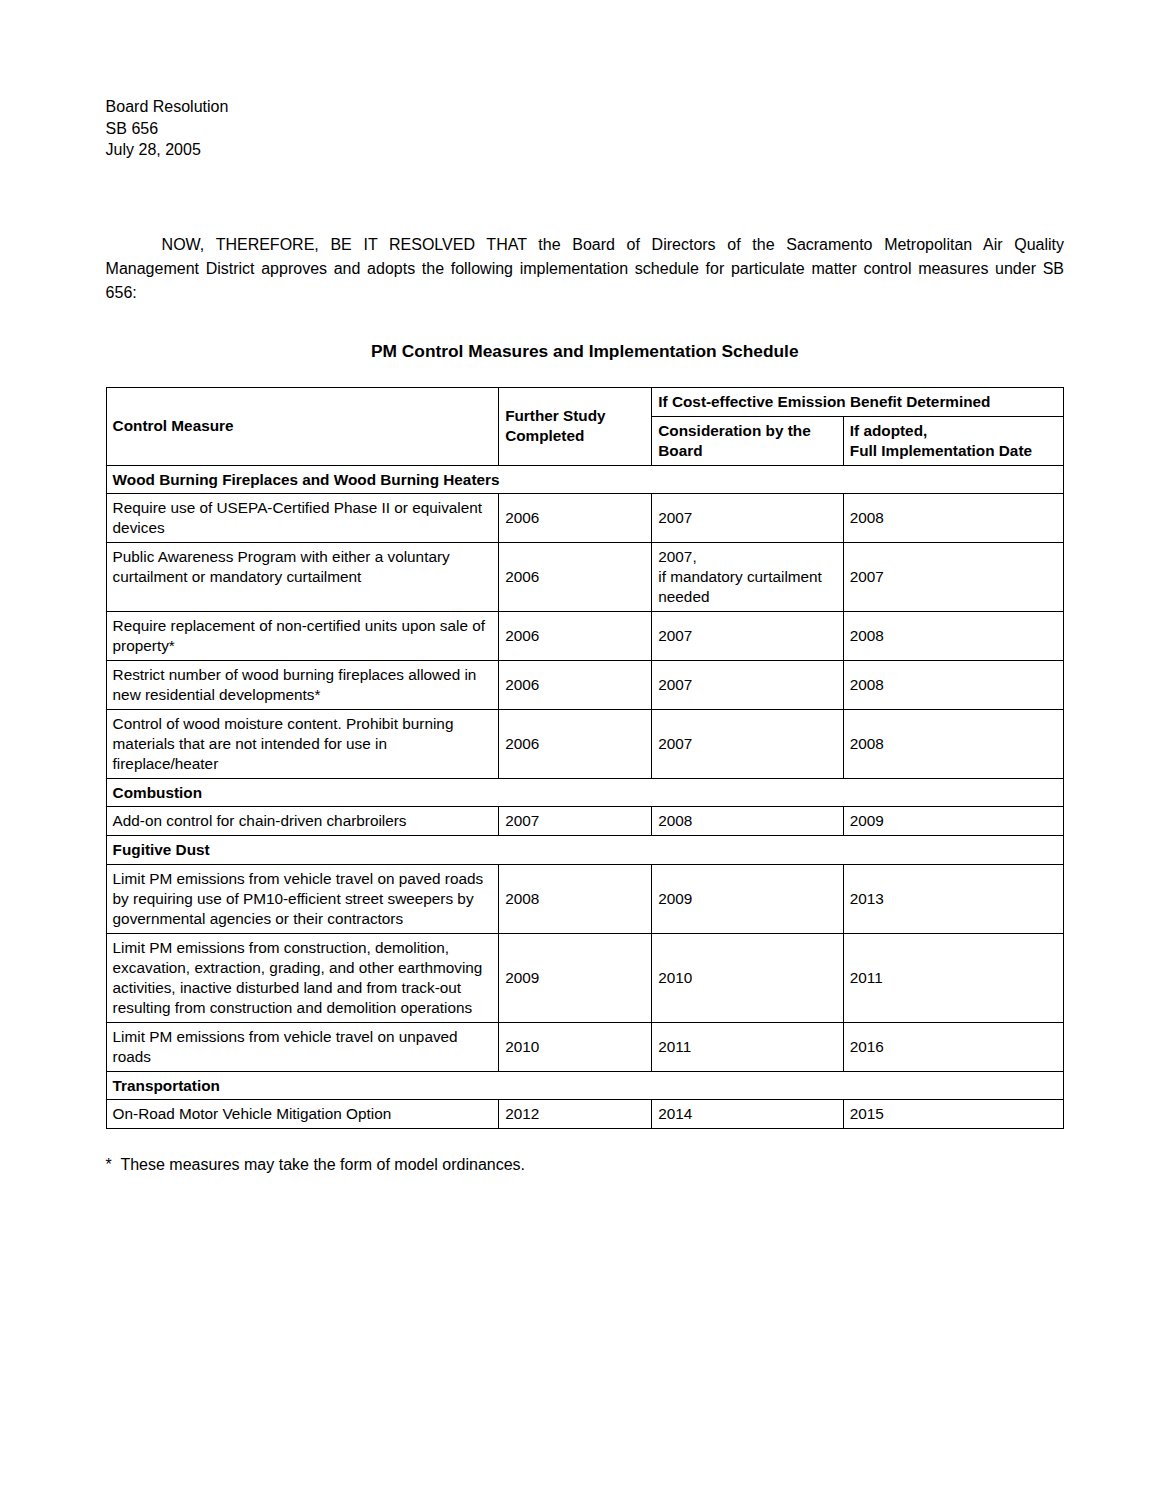Board Resolution
SB 656
July 28, 2005
NOW, THEREFORE, BE IT RESOLVED THAT the Board of Directors of the Sacramento Metropolitan Air Quality Management District approves and adopts the following implementation schedule for particulate matter control measures under SB 656:
PM Control Measures and Implementation Schedule
| Control Measure | Further Study Completed | If Cost-effective Emission Benefit Determined |
| --- | --- | --- |
| Consideration by the Board | If adopted, Full Implementation Date |
| Wood Burning Fireplaces and Wood Burning Heaters |
| Require use of USEPA-Certified Phase II or equivalent devices | 2006 | 2007 | 2008 |
| Public Awareness Program with either a voluntary curtailment or mandatory curtailment | 2006 | 2007, if mandatory curtailment needed | 2007 |
| Require replacement of non-certified units upon sale of property* | 2006 | 2007 | 2008 |
| Restrict number of wood burning fireplaces allowed in new residential developments* | 2006 | 2007 | 2008 |
| Control of wood moisture content. Prohibit burning materials that are not intended for use in fireplace/heater | 2006 | 2007 | 2008 |
| Combustion |
| Add-on control for chain-driven charbroilers | 2007 | 2008 | 2009 |
| Fugitive Dust |
| Limit PM emissions from vehicle travel on paved roads by requiring use of PM10-efficient street sweepers by governmental agencies or their contractors | 2008 | 2009 | 2013 |
| Limit PM emissions from construction, demolition, excavation, extraction, grading, and other earthmoving activities, inactive disturbed land and from track-out resulting from construction and demolition operations | 2009 | 2010 | 2011 |
| Limit PM emissions from vehicle travel on unpaved roads | 2010 | 2011 | 2016 |
| Transportation |
| On-Road Motor Vehicle Mitigation Option | 2012 | 2014 | 2015 |
* These measures may take the form of model ordinances.